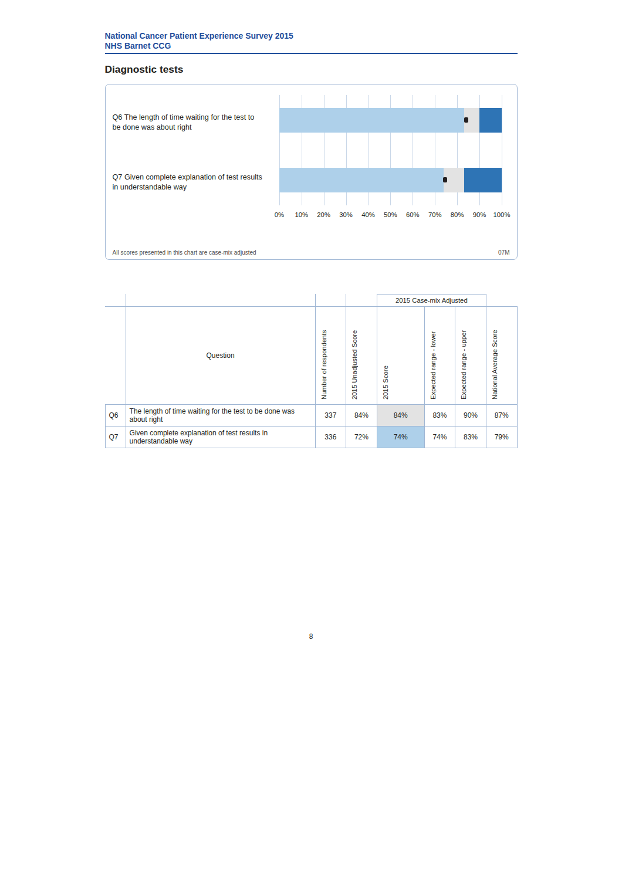National Cancer Patient Experience Survey 2015
NHS Barnet CCG
Diagnostic tests
Q6 The length of time waiting for the test to be done was about right
Q7 Given complete explanation of test results in understandable way
0%
10%
20%
30%
40%
50%
60%
70%
80%
90%
100%
All scores presented in this chart are case-mix adjusted
07M
| | | | | 2015 Case-mix Adjusted | |
| --- | --- | --- | --- | --- | --- |
| | Question | Number of respondents | 2015 Unadjusted Score | 2015 Score | Expected range - lower | Expected range - upper | National Average Score |
| Q6 | The length of time waiting for the test to be done was about right | 337 | 84% | 84% | 83% | 90% | 87% |
| Q7 | Given complete explanation of test results in understandable way | 336 | 72% | 74% | 74% | 83% | 79% |
8